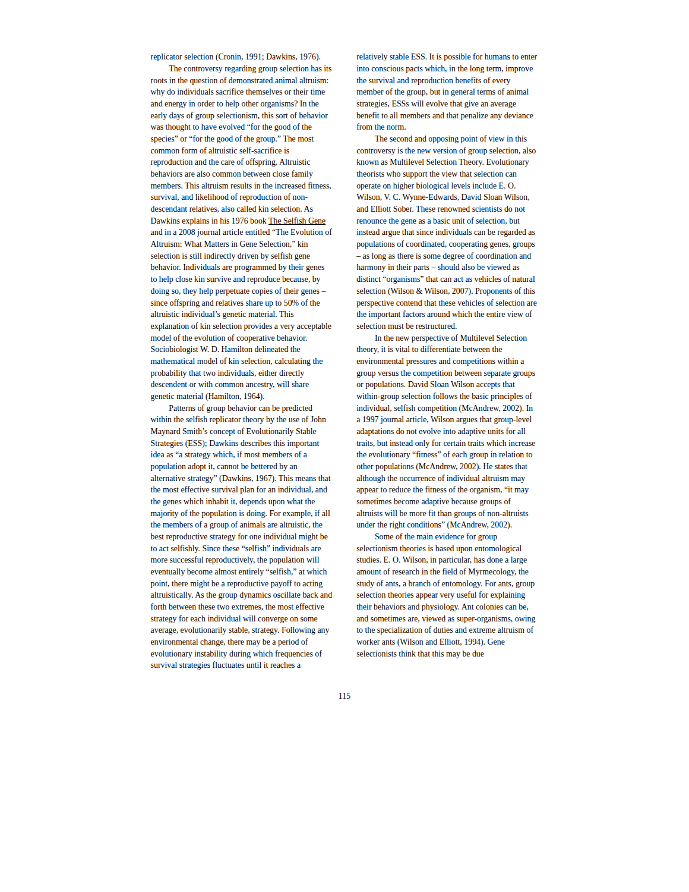replicator selection (Cronin, 1991; Dawkins, 1976).
The controversy regarding group selection has its roots in the question of demonstrated animal altruism: why do individuals sacrifice themselves or their time and energy in order to help other organisms? In the early days of group selectionism, this sort of behavior was thought to have evolved “for the good of the species” or “for the good of the group.” The most common form of altruistic self-sacrifice is reproduction and the care of offspring. Altruistic behaviors are also common between close family members. This altruism results in the increased fitness, survival, and likelihood of reproduction of non-descendant relatives, also called kin selection. As Dawkins explains in his 1976 book The Selfish Gene and in a 2008 journal article entitled “The Evolution of Altruism: What Matters in Gene Selection,” kin selection is still indirectly driven by selfish gene behavior. Individuals are programmed by their genes to help close kin survive and reproduce because, by doing so, they help perpetuate copies of their genes – since offspring and relatives share up to 50% of the altruistic individual’s genetic material. This explanation of kin selection provides a very acceptable model of the evolution of cooperative behavior. Sociobiologist W. D. Hamilton delineated the mathematical model of kin selection, calculating the probability that two individuals, either directly descendent or with common ancestry, will share genetic material (Hamilton, 1964).
Patterns of group behavior can be predicted within the selfish replicator theory by the use of John Maynard Smith’s concept of Evolutionarily Stable Strategies (ESS); Dawkins describes this important idea as “a strategy which, if most members of a population adopt it, cannot be bettered by an alternative strategy” (Dawkins, 1967). This means that the most effective survival plan for an individual, and the genes which inhabit it, depends upon what the majority of the population is doing. For example, if all the members of a group of animals are altruistic, the best reproductive strategy for one individual might be to act selfishly. Since these “selfish” individuals are more successful reproductively, the population will eventually become almost entirely “selfish,” at which point, there might be a reproductive payoff to acting altruistically. As the group dynamics oscillate back and forth between these two extremes, the most effective strategy for each individual will converge on some average, evolutionarily stable, strategy. Following any environmental change, there may be a period of evolutionary instability during which frequencies of survival strategies fluctuates until it reaches a
relatively stable ESS. It is possible for humans to enter into conscious pacts which, in the long term, improve the survival and reproduction benefits of every member of the group, but in general terms of animal strategies, ESSs will evolve that give an average benefit to all members and that penalize any deviance from the norm.
The second and opposing point of view in this controversy is the new version of group selection, also known as Multilevel Selection Theory. Evolutionary theorists who support the view that selection can operate on higher biological levels include E. O. Wilson, V. C. Wynne-Edwards, David Sloan Wilson, and Elliott Sober. These renowned scientists do not renounce the gene as a basic unit of selection, but instead argue that since individuals can be regarded as populations of coordinated, cooperating genes, groups – as long as there is some degree of coordination and harmony in their parts – should also be viewed as distinct “organisms” that can act as vehicles of natural selection (Wilson & Wilson, 2007). Proponents of this perspective contend that these vehicles of selection are the important factors around which the entire view of selection must be restructured.
In the new perspective of Multilevel Selection theory, it is vital to differentiate between the environmental pressures and competitions within a group versus the competition between separate groups or populations. David Sloan Wilson accepts that within-group selection follows the basic principles of individual, selfish competition (McAndrew, 2002). In a 1997 journal article, Wilson argues that group-level adaptations do not evolve into adaptive units for all traits, but instead only for certain traits which increase the evolutionary “fitness” of each group in relation to other populations (McAndrew, 2002). He states that although the occurrence of individual altruism may appear to reduce the fitness of the organism, “it may sometimes become adaptive because groups of altruists will be more fit than groups of non-altruists under the right conditions” (McAndrew, 2002).
Some of the main evidence for group selectionism theories is based upon entomological studies. E. O. Wilson, in particular, has done a large amount of research in the field of Myrmecology, the study of ants, a branch of entomology. For ants, group selection theories appear very useful for explaining their behaviors and physiology. Ant colonies can be, and sometimes are, viewed as super-organisms, owing to the specialization of duties and extreme altruism of worker ants (Wilson and Elliott, 1994). Gene selectionists think that this may be due
115